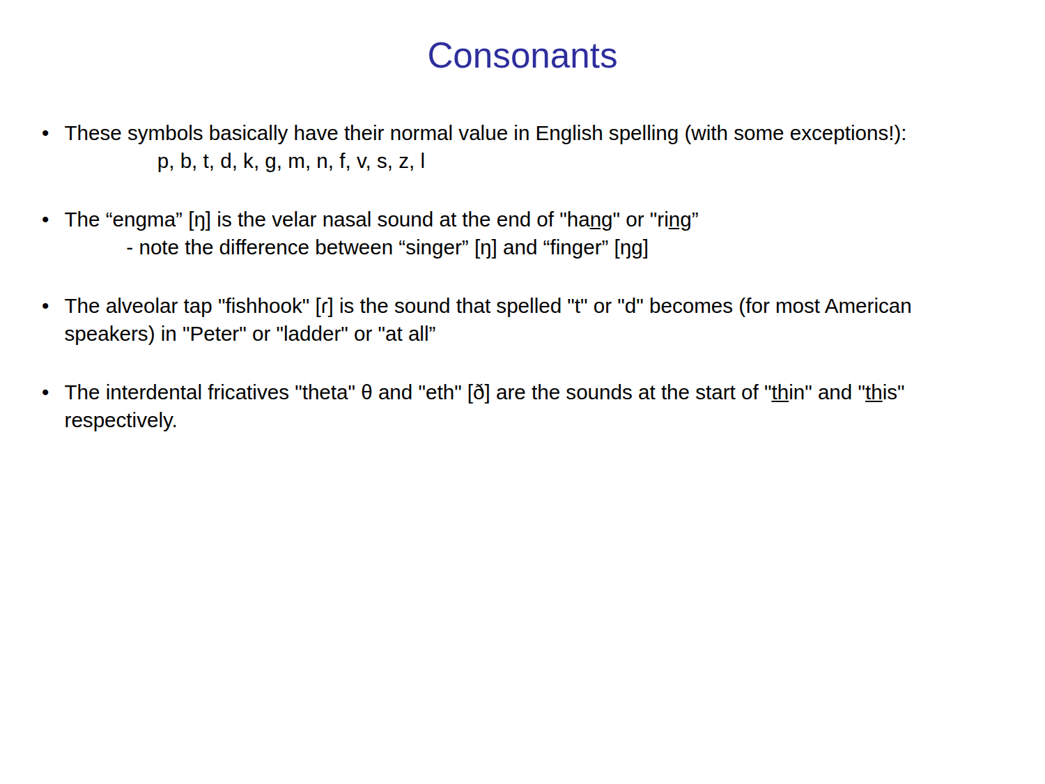Consonants
These symbols basically have their normal value in English spelling (with some exceptions!): p, b, t, d, k, g, m, n, f, v, s, z, l
The “engma” [ŋ] is the velar nasal sound at the end of "hang" or "ring” - note the difference between “singer” [ŋ] and “finger” [ŋg]
The alveolar tap "fishhook" [ɾ] is the sound that spelled "t" or "d" becomes (for most American speakers) in "Peter" or "ladder" or "at all”
The interdental fricatives "theta" θ and "eth" [ð] are the sounds at the start of "thin" and "this" respectively.